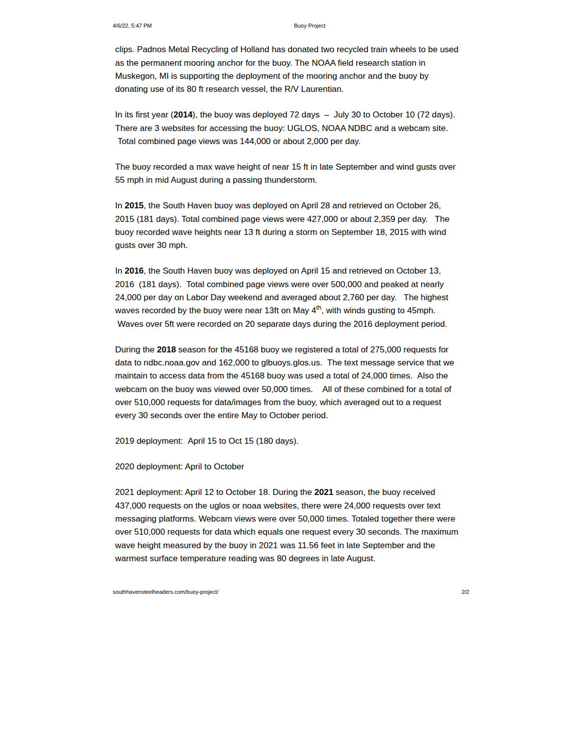4/6/22, 5:47 PM
Buoy Project
clips. Padnos Metal Recycling of Holland has donated two recycled train wheels to be used as the permanent mooring anchor for the buoy. The NOAA field research station in Muskegon, MI is supporting the deployment of the mooring anchor and the buoy by donating use of its 80 ft research vessel, the R/V Laurentian.
In its first year (2014), the buoy was deployed 72 days – July 30 to October 10 (72 days). There are 3 websites for accessing the buoy: UGLOS, NOAA NDBC and a webcam site. Total combined page views was 144,000 or about 2,000 per day.
The buoy recorded a max wave height of near 15 ft in late September and wind gusts over 55 mph in mid August during a passing thunderstorm.
In 2015, the South Haven buoy was deployed on April 28 and retrieved on October 26, 2015 (181 days). Total combined page views were 427,000 or about 2,359 per day. The buoy recorded wave heights near 13 ft during a storm on September 18, 2015 with wind gusts over 30 mph.
In 2016, the South Haven buoy was deployed on April 15 and retrieved on October 13, 2016 (181 days). Total combined page views were over 500,000 and peaked at nearly 24,000 per day on Labor Day weekend and averaged about 2,760 per day. The highest waves recorded by the buoy were near 13ft on May 4th, with winds gusting to 45mph. Waves over 5ft were recorded on 20 separate days during the 2016 deployment period.
During the 2018 season for the 45168 buoy we registered a total of 275,000 requests for data to ndbc.noaa.gov and 162,000 to glbuoys.glos.us. The text message service that we maintain to access data from the 45168 buoy was used a total of 24,000 times. Also the webcam on the buoy was viewed over 50,000 times. All of these combined for a total of over 510,000 requests for data/images from the buoy, which averaged out to a request every 30 seconds over the entire May to October period.
2019 deployment: April 15 to Oct 15 (180 days).
2020 deployment: April to October
2021 deployment: April 12 to October 18. During the 2021 season, the buoy received 437,000 requests on the uglos or noaa websites, there were 24,000 requests over text messaging platforms. Webcam views were over 50,000 times. Totaled together there were over 510,000 requests for data which equals one request every 30 seconds. The maximum wave height measured by the buoy in 2021 was 11.56 feet in late September and the warmest surface temperature reading was 80 degrees in late August.
southhavensteelheaders.com/buoy-project/
2/2